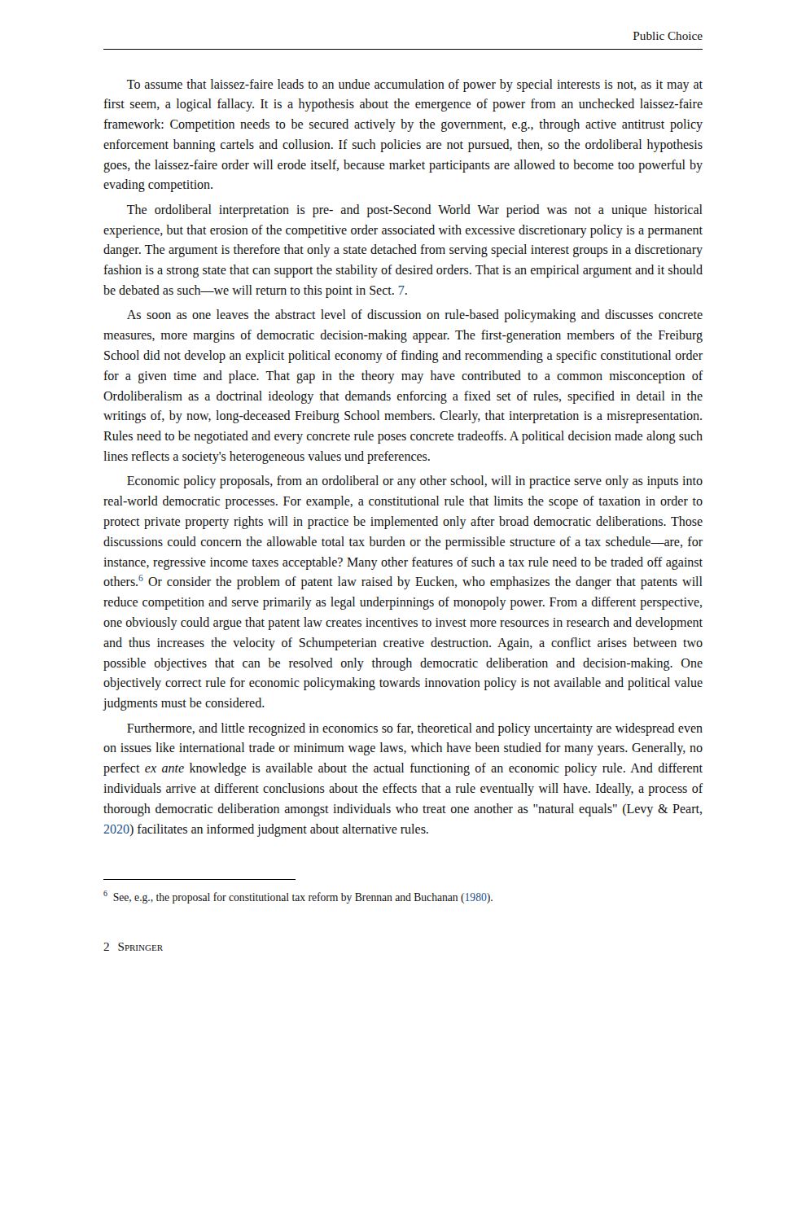Public Choice
To assume that laissez-faire leads to an undue accumulation of power by special interests is not, as it may at first seem, a logical fallacy. It is a hypothesis about the emergence of power from an unchecked laissez-faire framework: Competition needs to be secured actively by the government, e.g., through active antitrust policy enforcement banning cartels and collusion. If such policies are not pursued, then, so the ordoliberal hypothesis goes, the laissez-faire order will erode itself, because market participants are allowed to become too powerful by evading competition.
The ordoliberal interpretation is pre- and post-Second World War period was not a unique historical experience, but that erosion of the competitive order associated with excessive discretionary policy is a permanent danger. The argument is therefore that only a state detached from serving special interest groups in a discretionary fashion is a strong state that can support the stability of desired orders. That is an empirical argument and it should be debated as such—we will return to this point in Sect. 7.
As soon as one leaves the abstract level of discussion on rule-based policymaking and discusses concrete measures, more margins of democratic decision-making appear. The first-generation members of the Freiburg School did not develop an explicit political economy of finding and recommending a specific constitutional order for a given time and place. That gap in the theory may have contributed to a common misconception of Ordoliberalism as a doctrinal ideology that demands enforcing a fixed set of rules, specified in detail in the writings of, by now, long-deceased Freiburg School members. Clearly, that interpretation is a misrepresentation. Rules need to be negotiated and every concrete rule poses concrete tradeoffs. A political decision made along such lines reflects a society's heterogeneous values und preferences.
Economic policy proposals, from an ordoliberal or any other school, will in practice serve only as inputs into real-world democratic processes. For example, a constitutional rule that limits the scope of taxation in order to protect private property rights will in practice be implemented only after broad democratic deliberations. Those discussions could concern the allowable total tax burden or the permissible structure of a tax schedule—are, for instance, regressive income taxes acceptable? Many other features of such a tax rule need to be traded off against others.6 Or consider the problem of patent law raised by Eucken, who emphasizes the danger that patents will reduce competition and serve primarily as legal underpinnings of monopoly power. From a different perspective, one obviously could argue that patent law creates incentives to invest more resources in research and development and thus increases the velocity of Schumpeterian creative destruction. Again, a conflict arises between two possible objectives that can be resolved only through democratic deliberation and decision-making. One objectively correct rule for economic policymaking towards innovation policy is not available and political value judgments must be considered.
Furthermore, and little recognized in economics so far, theoretical and policy uncertainty are widespread even on issues like international trade or minimum wage laws, which have been studied for many years. Generally, no perfect ex ante knowledge is available about the actual functioning of an economic policy rule. And different individuals arrive at different conclusions about the effects that a rule eventually will have. Ideally, a process of thorough democratic deliberation amongst individuals who treat one another as "natural equals" (Levy & Peart, 2020) facilitates an informed judgment about alternative rules.
6 See, e.g., the proposal for constitutional tax reform by Brennan and Buchanan (1980).
2 Springer